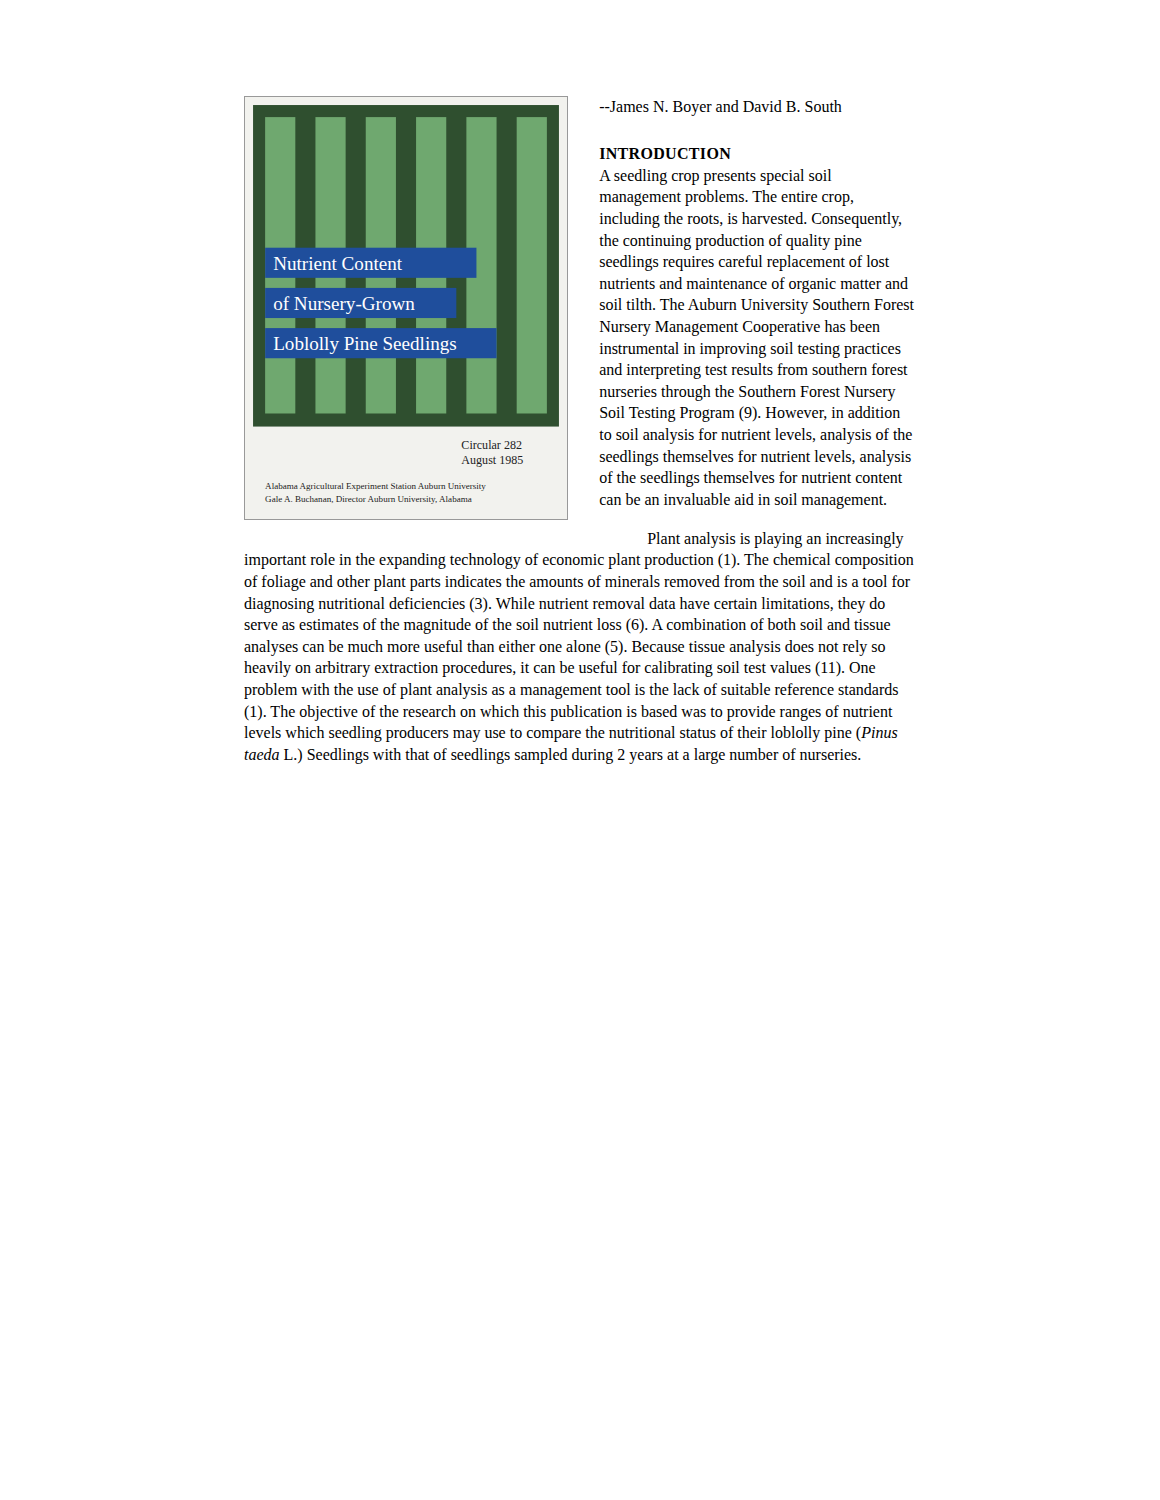--James N. Boyer and David B. South
INTRODUCTION
A seedling crop presents special soil management problems. The entire crop, including the roots, is harvested. Consequently, the continuing production of quality pine seedlings requires careful replacement of lost nutrients and maintenance of organic matter and soil tilth. The Auburn University Southern Forest Nursery Management Cooperative has been instrumental in improving soil testing practices and interpreting test results from southern forest nurseries through the Southern Forest Nursery Soil Testing Program (9). However, in addition to soil analysis for nutrient levels, analysis of the seedlings themselves for nutrient levels, analysis of the seedlings themselves for nutrient content can be an invaluable aid in soil management.
Plant analysis is playing an increasingly important role in the expanding technology of economic plant production (1). The chemical composition of foliage and other plant parts indicates the amounts of minerals removed from the soil and is a tool for diagnosing nutritional deficiencies (3). While nutrient removal data have certain limitations, they do serve as estimates of the magnitude of the soil nutrient loss (6). A combination of both soil and tissue analyses can be much more useful than either one alone (5). Because tissue analysis does not rely so heavily on arbitrary extraction procedures, it can be useful for calibrating soil test values (11). One problem with the use of plant analysis as a management tool is the lack of suitable reference standards (1). The objective of the research on which this publication is based was to provide ranges of nutrient levels which seedling producers may use to compare the nutritional status of their loblolly pine (Pinus taeda L.) Seedlings with that of seedlings sampled during 2 years at a large number of nurseries.